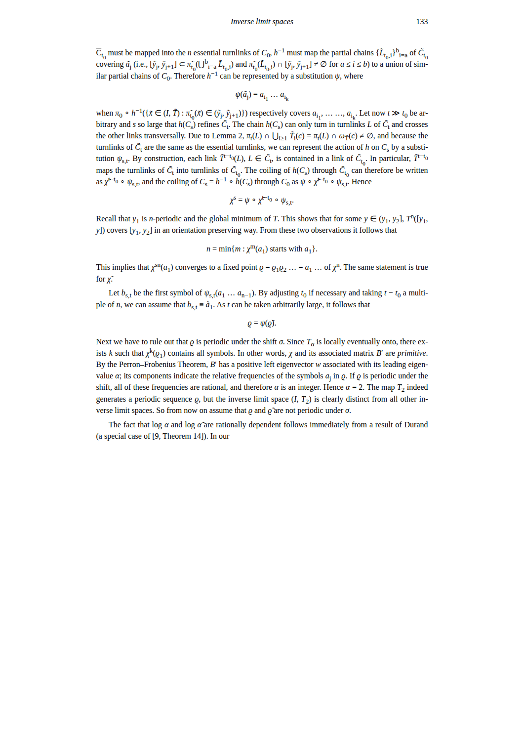Inverse limit spaces 133
Ct0 must be mapped into the n essential turnlinks of C0, h−1 must map the partial chains {L̃t0,i}bi=a of C̃t0 covering ãj (i.e., [ỹj, ỹj+1] ⊂ π̃t0(⋃bi=a L̃t0,i) and π̃t0(L̃t0,i) ∩ [ỹj, ỹj+1] ≠ ∅ for a ≤ i ≤ b) to a union of similar partial chains of C0. Therefore h−1 can be represented by a substitution ψ, where
ψ(ãj) = ai1 … aik
when π0 ∘ h−1({x̃ ∈ (I, T̃) : π̃t0(x̃) ∈ (ỹj, ỹj+1)}) respectively covers ai1, … …, aik. Let now t ≫ t0 be arbitrary and s so large that h(Cs) refines C̃t. The chain h(Cs) can only turn in turnlinks L of C̃t and crosses the other links transversally. Due to Lemma 2, πt(L) ∩ ⋃i≥1 T̃i(c) = πt(L) ∩ ωT̃(c) ≠ ∅, and because the turnlinks of C̃t are the same as the essential turnlinks, we can represent the action of h on Cs by a substitution ψs,t. By construction, each link T̃t−t0(L), L ∈ C̃t, is contained in a link of C̃t0. In particular, T̃t−t0 maps the turnlinks of C̃t into turnlinks of C̃t0. The coiling of h(Cs) through C̃t0 can therefore be written as χ̃t−t0 ∘ ψs,t, and the coiling of Cs = h−1 ∘ h(Cs) through C0 as ψ ∘ χ̃t−t0 ∘ ψs,t. Hence
χs = ψ ∘ χ̃t−t0 ∘ ψs,t.
Recall that y1 is n-periodic and the global minimum of T. This shows that for some y ∈ (y1, y2], Tn([y1, y]) covers [y1, y2] in an orientation preserving way. From these two observations it follows that
n = min{m : χm(a1) starts with a1}.
This implies that χsn(a1) converges to a fixed point ϱ = ϱ1ϱ2 … = a1 … of χn. The same statement is true for χ̃.
Let bs,t be the first symbol of ψs,t(a1 … an−1). By adjusting t0 if necessary and taking t − t0 a multiple of n, we can assume that bs,t ≡ ã1. As t can be taken arbitrarily large, it follows that
ϱ = ψ(ϱ̃).
Next we have to rule out that ϱ is periodic under the shift σ. Since Tα is locally eventually onto, there exists k such that χk(ϱ1) contains all symbols. In other words, χ and its associated matrix B′ are primitive. By the Perron–Frobenius Theorem, B′ has a positive left eigenvector w associated with its leading eigenvalue α; its components indicate the relative frequencies of the symbols aj in ϱ. If ϱ is periodic under the shift, all of these frequencies are rational, and therefore α is an integer. Hence α = 2. The map T2 indeed generates a periodic sequence ϱ, but the inverse limit space (I, T2) is clearly distinct from all other inverse limit spaces. So from now on assume that ϱ and ϱ̃ are not periodic under σ.
The fact that log α and log α̃ are rationally dependent follows immediately from a result of Durand (a special case of [9, Theorem 14]). In our